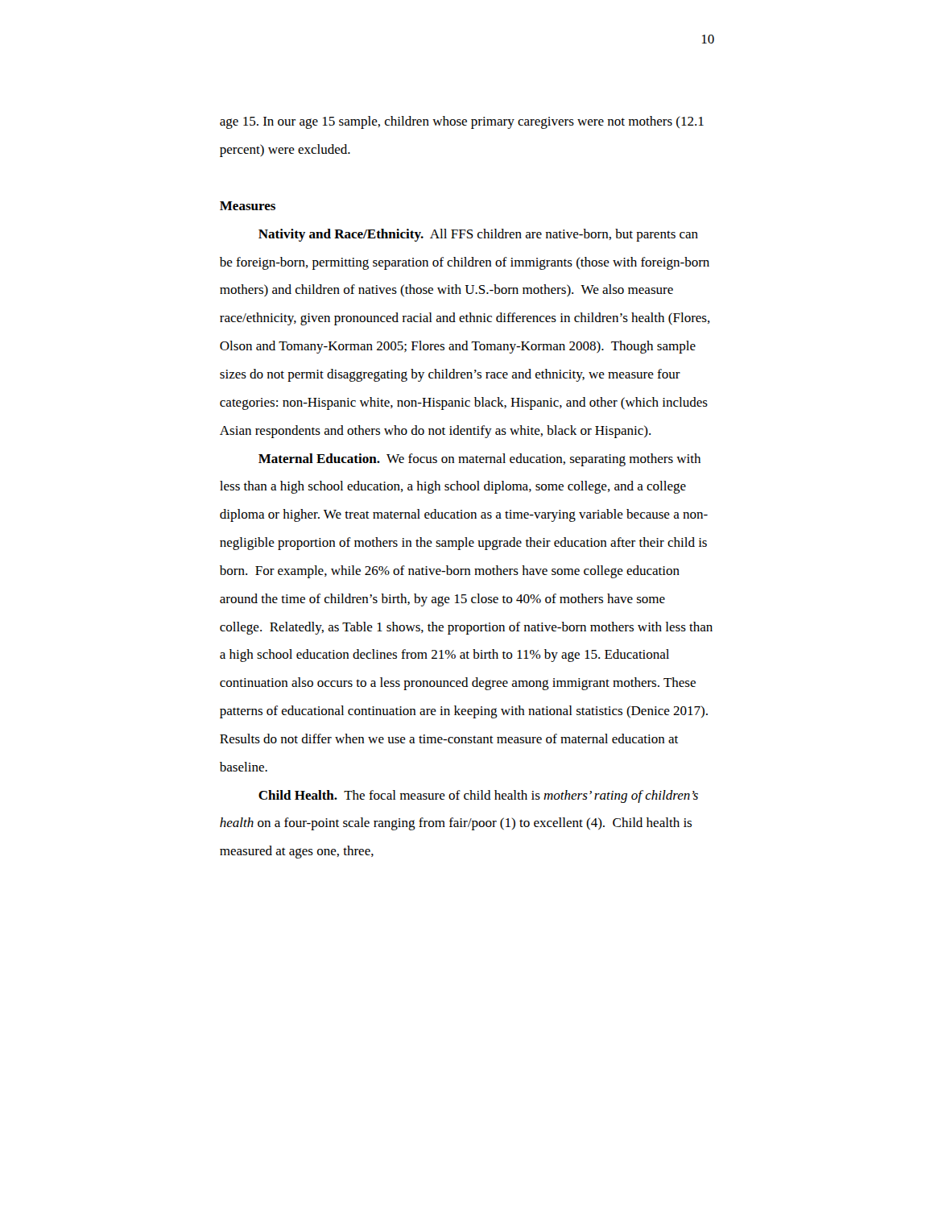10
age 15. In our age 15 sample, children whose primary caregivers were not mothers (12.1 percent) were excluded.
Measures
Nativity and Race/Ethnicity. All FFS children are native-born, but parents can be foreign-born, permitting separation of children of immigrants (those with foreign-born mothers) and children of natives (those with U.S.-born mothers). We also measure race/ethnicity, given pronounced racial and ethnic differences in children’s health (Flores, Olson and Tomany-Korman 2005; Flores and Tomany-Korman 2008). Though sample sizes do not permit disaggregating by children’s race and ethnicity, we measure four categories: non-Hispanic white, non-Hispanic black, Hispanic, and other (which includes Asian respondents and others who do not identify as white, black or Hispanic).
Maternal Education. We focus on maternal education, separating mothers with less than a high school education, a high school diploma, some college, and a college diploma or higher. We treat maternal education as a time-varying variable because a non-negligible proportion of mothers in the sample upgrade their education after their child is born. For example, while 26% of native-born mothers have some college education around the time of children’s birth, by age 15 close to 40% of mothers have some college. Relatedly, as Table 1 shows, the proportion of native-born mothers with less than a high school education declines from 21% at birth to 11% by age 15. Educational continuation also occurs to a less pronounced degree among immigrant mothers. These patterns of educational continuation are in keeping with national statistics (Denice 2017). Results do not differ when we use a time-constant measure of maternal education at baseline.
Child Health. The focal measure of child health is mothers’ rating of children’s health on a four-point scale ranging from fair/poor (1) to excellent (4). Child health is measured at ages one, three,